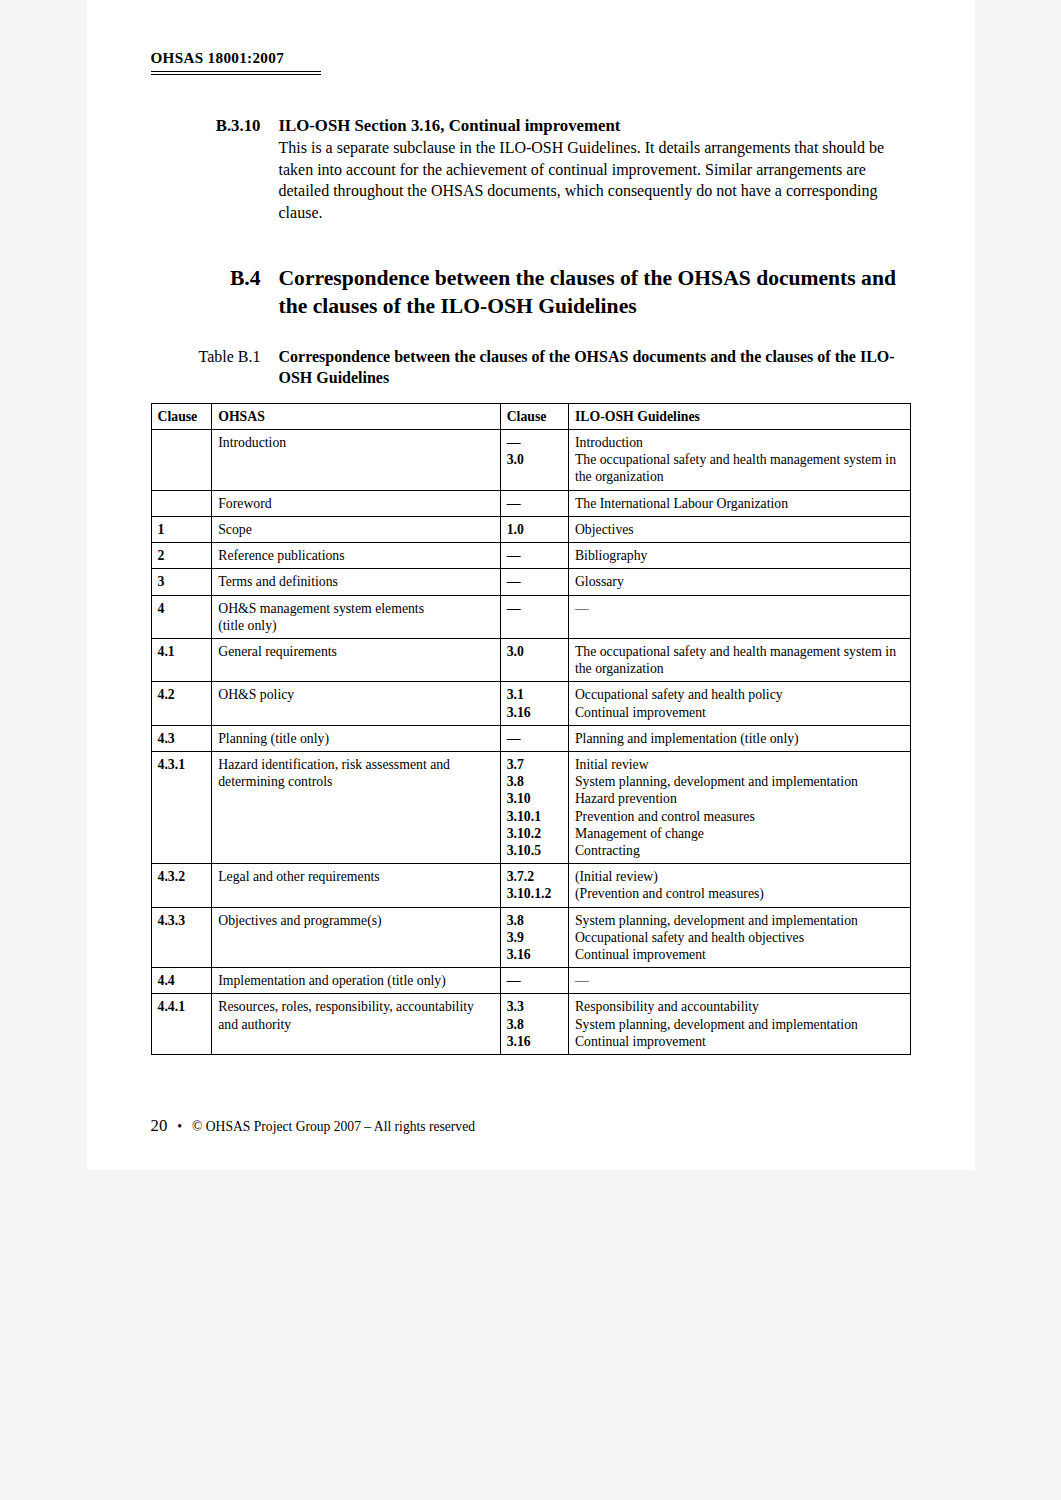OHSAS 18001:2007
B.3.10
ILO-OSH Section 3.16, Continual improvement
This is a separate subclause in the ILO-OSH Guidelines. It details arrangements that should be taken into account for the achievement of continual improvement. Similar arrangements are detailed throughout the OHSAS documents, which consequently do not have a corresponding clause.
B.4
Correspondence between the clauses of the OHSAS documents and the clauses of the ILO-OSH Guidelines
Table B.1
Correspondence between the clauses of the OHSAS documents and the clauses of the ILO-OSH Guidelines
| Clause | OHSAS | Clause | ILO-OSH Guidelines |
| --- | --- | --- | --- |
| | Introduction | — 3.0 | Introduction The occupational safety and health management system in the organization |
| | Foreword | — | The International Labour Organization |
| 1 | Scope | 1.0 | Objectives |
| 2 | Reference publications | — | Bibliography |
| 3 | Terms and definitions | — | Glossary |
| 4 | OH&S management system elements (title only) | — | — |
| 4.1 | General requirements | 3.0 | The occupational safety and health management system in the organization |
| 4.2 | OH&S policy | 3.1 3.16 | Occupational safety and health policy Continual improvement |
| 4.3 | Planning (title only) | — | Planning and implementation (title only) |
| 4.3.1 | Hazard identification, risk assessment and determining controls | 3.7 3.8 3.10 3.10.1 3.10.2 3.10.5 | Initial review System planning, development and implementation Hazard prevention Prevention and control measures Management of change Contracting |
| 4.3.2 | Legal and other requirements | 3.7.2 3.10.1.2 | (Initial review) (Prevention and control measures) |
| 4.3.3 | Objectives and programme(s) | 3.8 3.9 3.16 | System planning, development and implementation Occupational safety and health objectives Continual improvement |
| 4.4 | Implementation and operation (title only) | — | — |
| 4.4.1 | Resources, roles, responsibility, accountability and authority | 3.3 3.8 3.16 | Responsibility and accountability System planning, development and implementation Continual improvement |
20•© OHSAS Project Group 2007 – All rights reserved